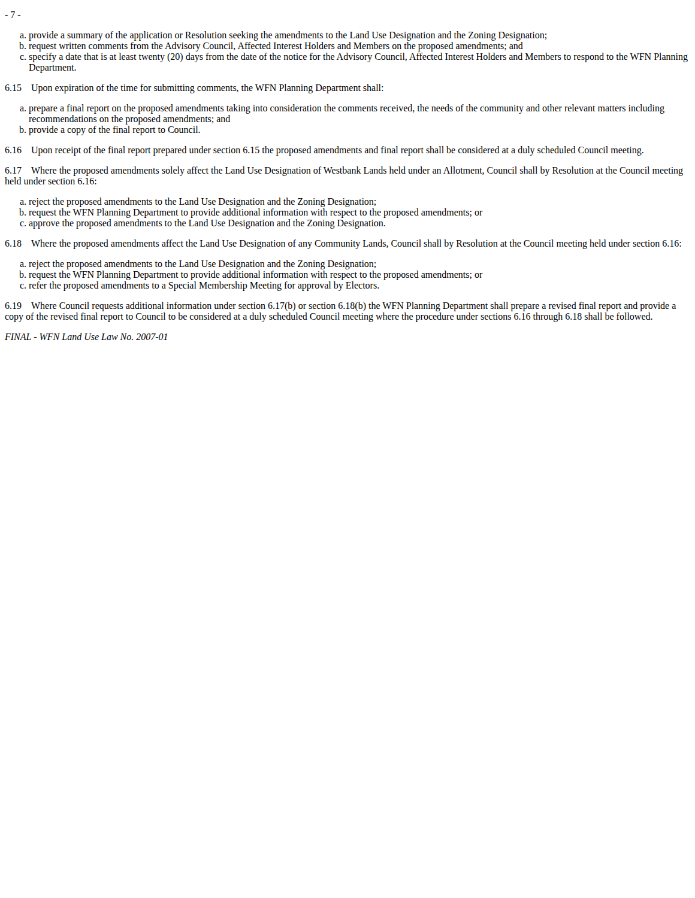- 7 -
provide a summary of the application or Resolution seeking the amendments to the Land Use Designation and the Zoning Designation;
request written comments from the Advisory Council, Affected Interest Holders and Members on the proposed amendments; and
specify a date that is at least twenty (20) days from the date of the notice for the Advisory Council, Affected Interest Holders and Members to respond to the WFN Planning Department.
6.15 Upon expiration of the time for submitting comments, the WFN Planning Department shall:
prepare a final report on the proposed amendments taking into consideration the comments received, the needs of the community and other relevant matters including recommendations on the proposed amendments; and
provide a copy of the final report to Council.
6.16 Upon receipt of the final report prepared under section 6.15 the proposed amendments and final report shall be considered at a duly scheduled Council meeting.
6.17 Where the proposed amendments solely affect the Land Use Designation of Westbank Lands held under an Allotment, Council shall by Resolution at the Council meeting held under section 6.16:
reject the proposed amendments to the Land Use Designation and the Zoning Designation;
request the WFN Planning Department to provide additional information with respect to the proposed amendments; or
approve the proposed amendments to the Land Use Designation and the Zoning Designation.
6.18 Where the proposed amendments affect the Land Use Designation of any Community Lands, Council shall by Resolution at the Council meeting held under section 6.16:
reject the proposed amendments to the Land Use Designation and the Zoning Designation;
request the WFN Planning Department to provide additional information with respect to the proposed amendments; or
refer the proposed amendments to a Special Membership Meeting for approval by Electors.
6.19 Where Council requests additional information under section 6.17(b) or section 6.18(b) the WFN Planning Department shall prepare a revised final report and provide a copy of the revised final report to Council to be considered at a duly scheduled Council meeting where the procedure under sections 6.16 through 6.18 shall be followed.
FINAL - WFN Land Use Law No. 2007-01